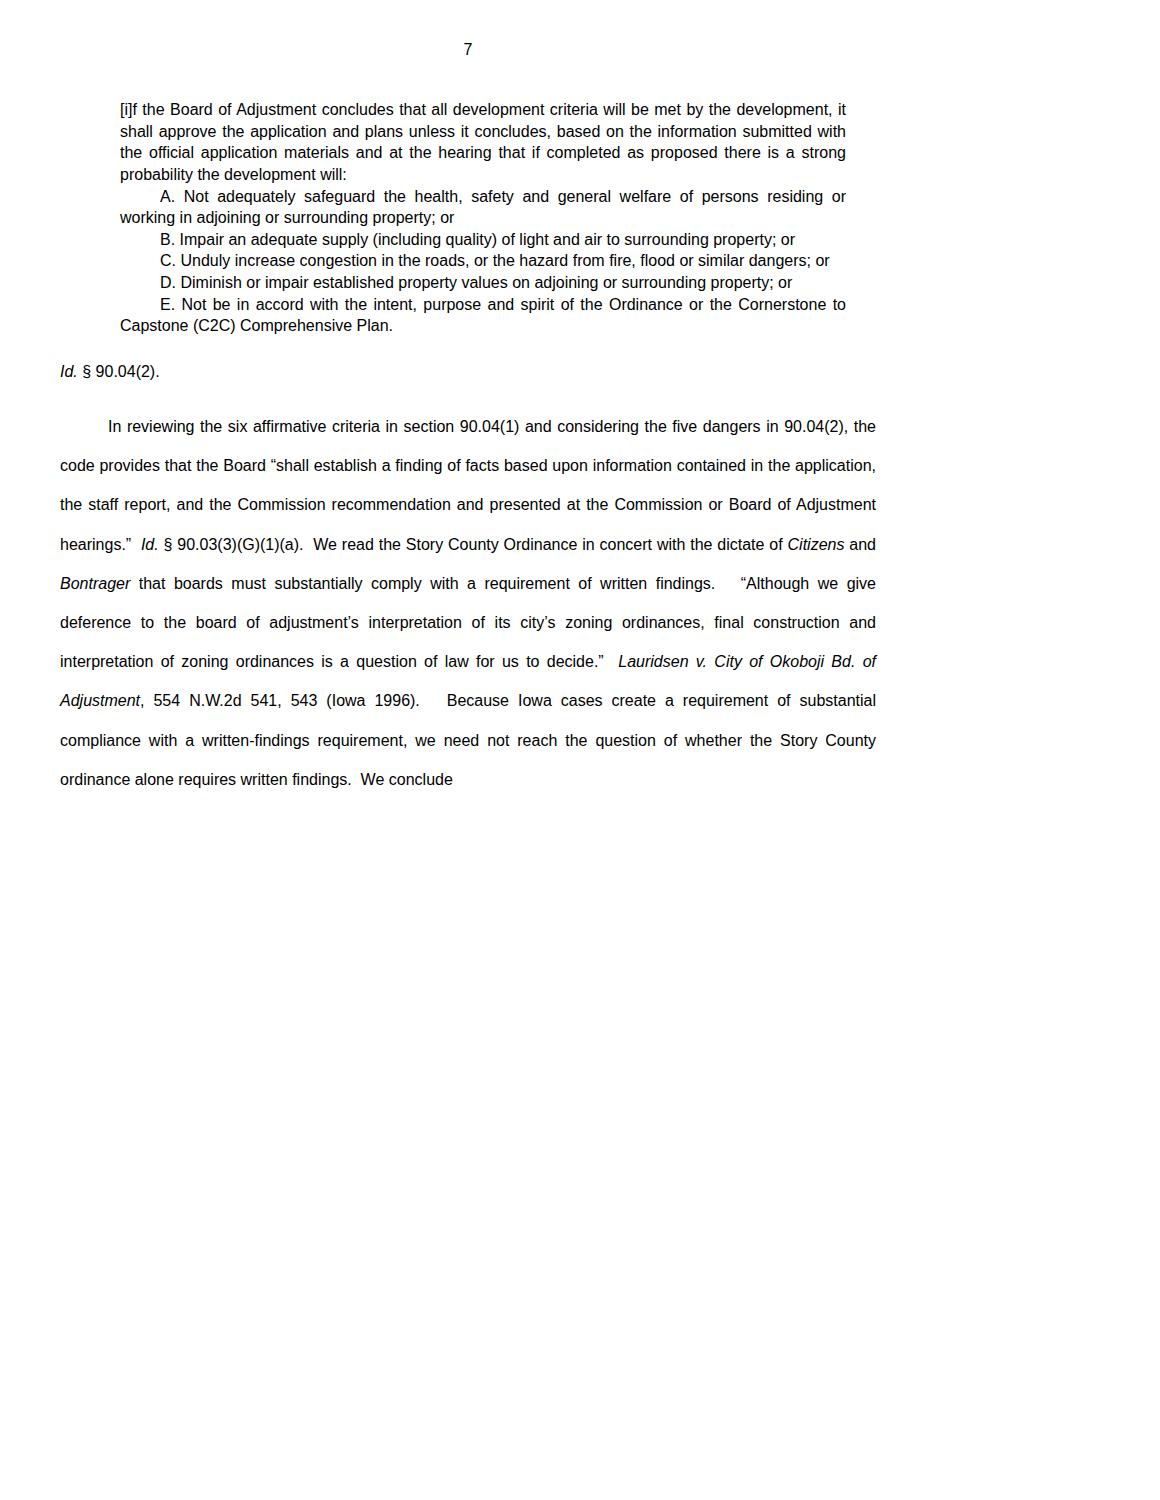7
[i]f the Board of Adjustment concludes that all development criteria will be met by the development, it shall approve the application and plans unless it concludes, based on the information submitted with the official application materials and at the hearing that if completed as proposed there is a strong probability the development will:
A. Not adequately safeguard the health, safety and general welfare of persons residing or working in adjoining or surrounding property; or
B. Impair an adequate supply (including quality) of light and air to surrounding property; or
C. Unduly increase congestion in the roads, or the hazard from fire, flood or similar dangers; or
D. Diminish or impair established property values on adjoining or surrounding property; or
E. Not be in accord with the intent, purpose and spirit of the Ordinance or the Cornerstone to Capstone (C2C) Comprehensive Plan.
Id. § 90.04(2).
In reviewing the six affirmative criteria in section 90.04(1) and considering the five dangers in 90.04(2), the code provides that the Board “shall establish a finding of facts based upon information contained in the application, the staff report, and the Commission recommendation and presented at the Commission or Board of Adjustment hearings.” Id. § 90.03(3)(G)(1)(a). We read the Story County Ordinance in concert with the dictate of Citizens and Bontrager that boards must substantially comply with a requirement of written findings. “Although we give deference to the board of adjustment’s interpretation of its city’s zoning ordinances, final construction and interpretation of zoning ordinances is a question of law for us to decide.” Lauridsen v. City of Okoboji Bd. of Adjustment, 554 N.W.2d 541, 543 (Iowa 1996). Because Iowa cases create a requirement of substantial compliance with a written-findings requirement, we need not reach the question of whether the Story County ordinance alone requires written findings. We conclude